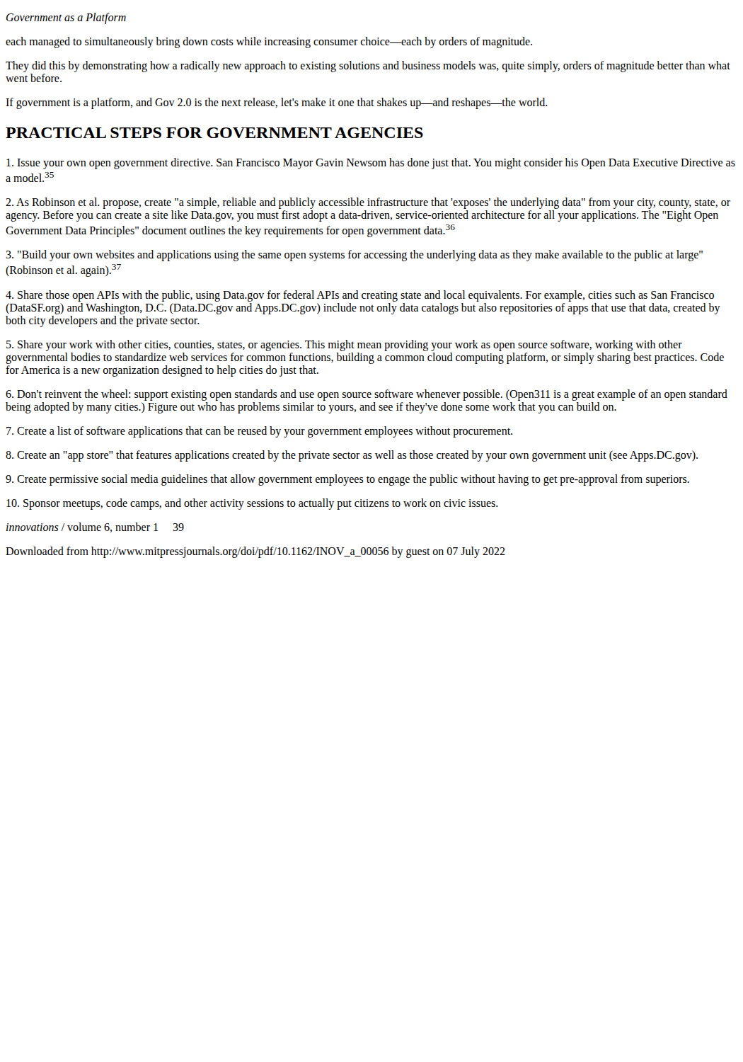Government as a Platform
each managed to simultaneously bring down costs while increasing consumer choice—each by orders of magnitude.
They did this by demonstrating how a radically new approach to existing solutions and business models was, quite simply, orders of magnitude better than what went before.
If government is a platform, and Gov 2.0 is the next release, let's make it one that shakes up—and reshapes—the world.
PRACTICAL STEPS FOR GOVERNMENT AGENCIES
1. Issue your own open government directive. San Francisco Mayor Gavin Newsom has done just that. You might consider his Open Data Executive Directive as a model.35
2. As Robinson et al. propose, create "a simple, reliable and publicly accessible infrastructure that 'exposes' the underlying data" from your city, county, state, or agency. Before you can create a site like Data.gov, you must first adopt a data-driven, service-oriented architecture for all your applications. The "Eight Open Government Data Principles" document outlines the key requirements for open government data.36
3. "Build your own websites and applications using the same open systems for accessing the underlying data as they make available to the public at large" (Robinson et al. again).37
4. Share those open APIs with the public, using Data.gov for federal APIs and creating state and local equivalents. For example, cities such as San Francisco (DataSF.org) and Washington, D.C. (Data.DC.gov and Apps.DC.gov) include not only data catalogs but also repositories of apps that use that data, created by both city developers and the private sector.
5. Share your work with other cities, counties, states, or agencies. This might mean providing your work as open source software, working with other governmental bodies to standardize web services for common functions, building a common cloud computing platform, or simply sharing best practices. Code for America is a new organization designed to help cities do just that.
6. Don't reinvent the wheel: support existing open standards and use open source software whenever possible. (Open311 is a great example of an open standard being adopted by many cities.) Figure out who has problems similar to yours, and see if they've done some work that you can build on.
7. Create a list of software applications that can be reused by your government employees without procurement.
8. Create an "app store" that features applications created by the private sector as well as those created by your own government unit (see Apps.DC.gov).
9. Create permissive social media guidelines that allow government employees to engage the public without having to get pre-approval from superiors.
10. Sponsor meetups, code camps, and other activity sessions to actually put citizens to work on civic issues.
innovations / volume 6, number 1 39
Downloaded from http://www.mitpressjournals.org/doi/pdf/10.1162/INOV_a_00056 by guest on 07 July 2022